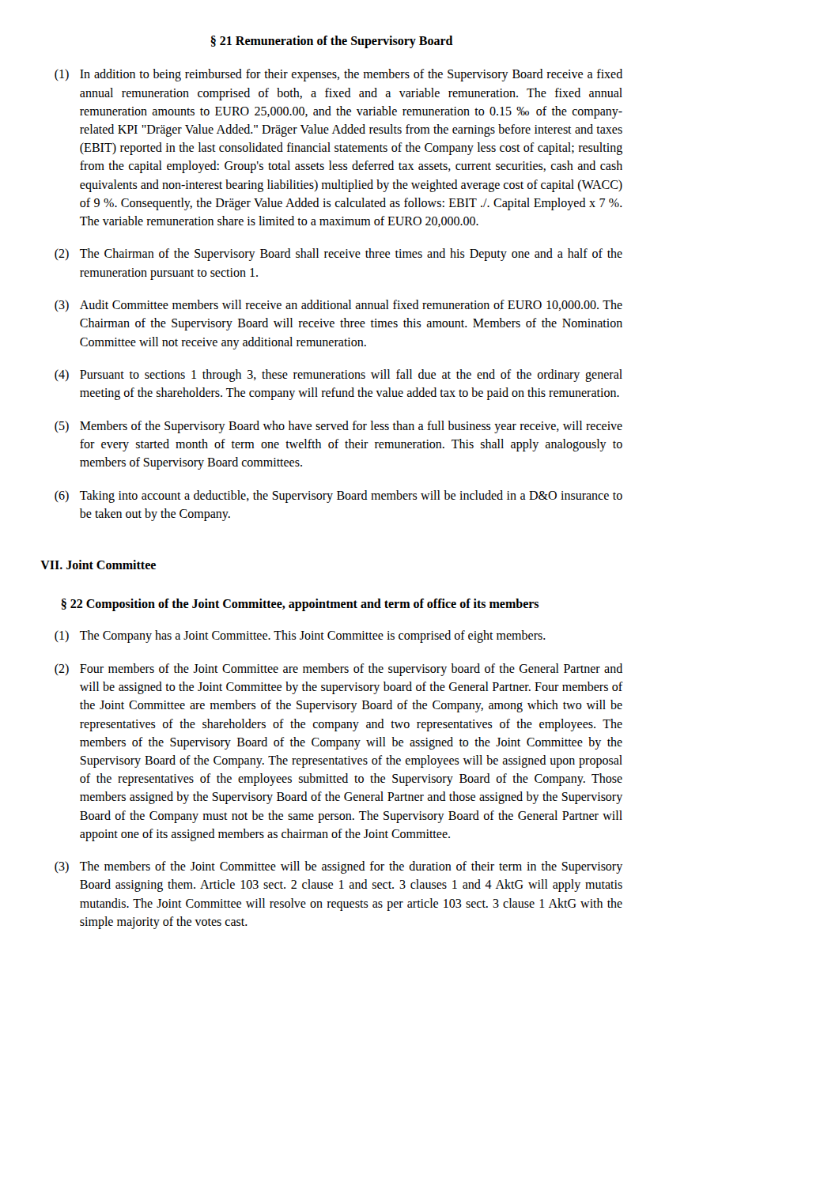§ 21 Remuneration of the Supervisory Board
In addition to being reimbursed for their expenses, the members of the Supervisory Board receive a fixed annual remuneration comprised of both, a fixed and a variable remuneration. The fixed annual remuneration amounts to EURO 25,000.00, and the variable remuneration to 0.15 ‰ of the company-related KPI "Dräger Value Added." Dräger Value Added results from the earnings before interest and taxes (EBIT) reported in the last consolidated financial statements of the Company less cost of capital; resulting from the capital employed: Group's total assets less deferred tax assets, current securities, cash and cash equivalents and non-interest bearing liabilities) multiplied by the weighted average cost of capital (WACC) of 9 %. Consequently, the Dräger Value Added is calculated as follows: EBIT ./. Capital Employed x 7 %. The variable remuneration share is limited to a maximum of EURO 20,000.00.
The Chairman of the Supervisory Board shall receive three times and his Deputy one and a half of the remuneration pursuant to section 1.
Audit Committee members will receive an additional annual fixed remuneration of EURO 10,000.00. The Chairman of the Supervisory Board will receive three times this amount. Members of the Nomination Committee will not receive any additional remuneration.
Pursuant to sections 1 through 3, these remunerations will fall due at the end of the ordinary general meeting of the shareholders. The company will refund the value added tax to be paid on this remuneration.
Members of the Supervisory Board who have served for less than a full business year receive, will receive for every started month of term one twelfth of their remuneration. This shall apply analogously to members of Supervisory Board committees.
Taking into account a deductible, the Supervisory Board members will be included in a D&O insurance to be taken out by the Company.
VII. Joint Committee
§ 22 Composition of the Joint Committee, appointment and term of office of its members
The Company has a Joint Committee. This Joint Committee is comprised of eight members.
Four members of the Joint Committee are members of the supervisory board of the General Partner and will be assigned to the Joint Committee by the supervisory board of the General Partner. Four members of the Joint Committee are members of the Supervisory Board of the Company, among which two will be representatives of the shareholders of the company and two representatives of the employees. The members of the Supervisory Board of the Company will be assigned to the Joint Committee by the Supervisory Board of the Company. The representatives of the employees will be assigned upon proposal of the representatives of the employees submitted to the Supervisory Board of the Company. Those members assigned by the Supervisory Board of the General Partner and those assigned by the Supervisory Board of the Company must not be the same person. The Supervisory Board of the General Partner will appoint one of its assigned members as chairman of the Joint Committee.
The members of the Joint Committee will be assigned for the duration of their term in the Supervisory Board assigning them. Article 103 sect. 2 clause 1 and sect. 3 clauses 1 and 4 AktG will apply mutatis mutandis. The Joint Committee will resolve on requests as per article 103 sect. 3 clause 1 AktG with the simple majority of the votes cast.